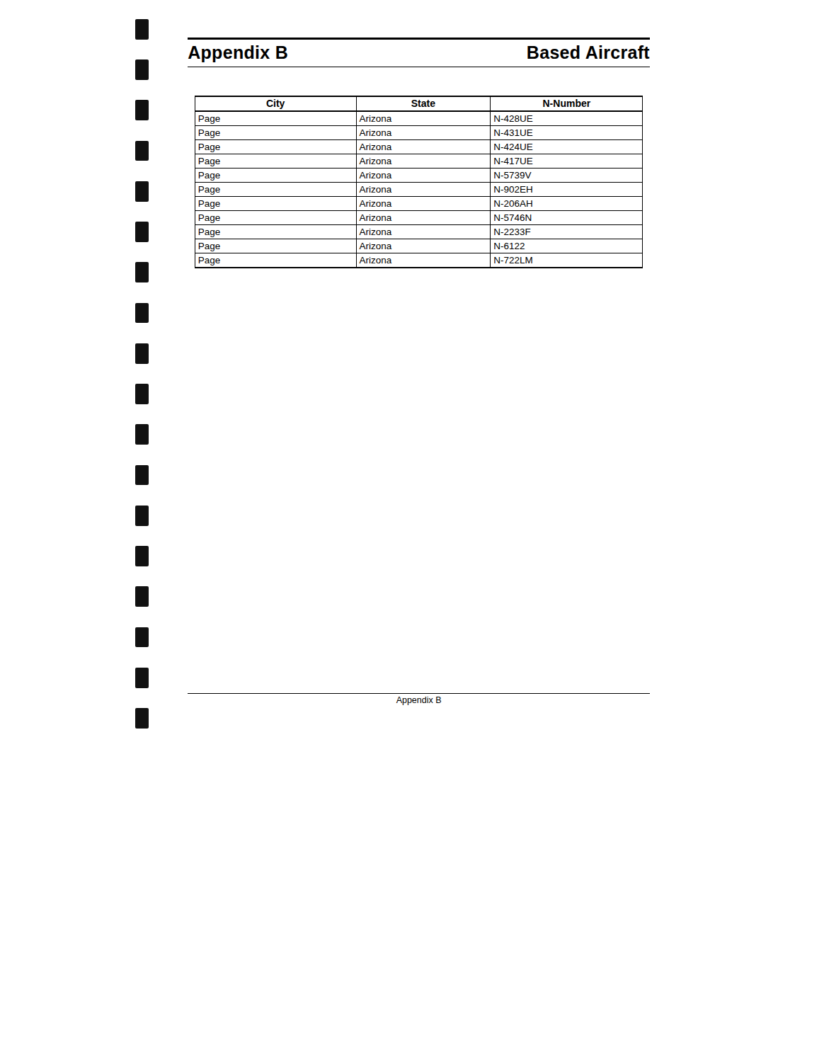Appendix B
Based Aircraft
| City | State | N-Number |
| --- | --- | --- |
| Page | Arizona | N-428UE |
| Page | Arizona | N-431UE |
| Page | Arizona | N-424UE |
| Page | Arizona | N-417UE |
| Page | Arizona | N-5739V |
| Page | Arizona | N-902EH |
| Page | Arizona | N-206AH |
| Page | Arizona | N-5746N |
| Page | Arizona | N-2233F |
| Page | Arizona | N-6122 |
| Page | Arizona | N-722LM |
Appendix B